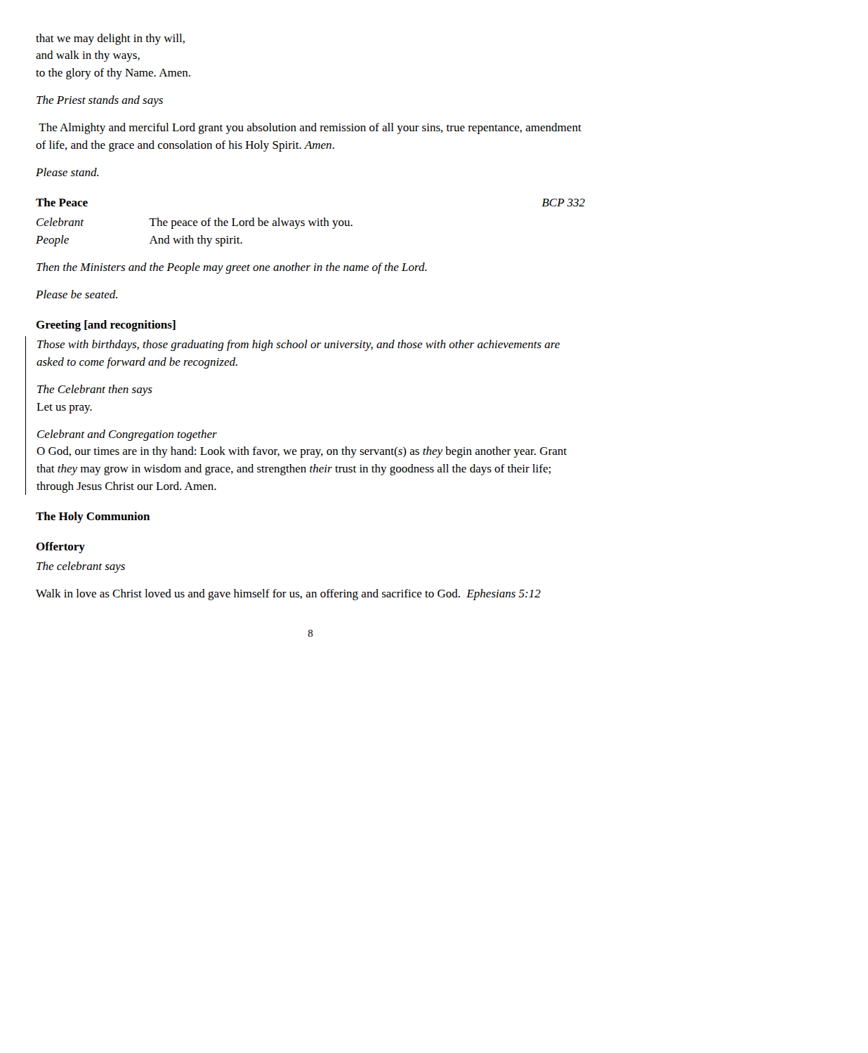that we may delight in thy will,
and walk in thy ways,
to the glory of thy Name. Amen.
The Priest stands and says
The Almighty and merciful Lord grant you absolution and remission of all your sins, true repentance, amendment of life, and the grace and consolation of his Holy Spirit. Amen.
Please stand.
The Peace BCP 332
Celebrant The peace of the Lord be always with you.
People And with thy spirit.
Then the Ministers and the People may greet one another in the name of the Lord.
Please be seated.
Greeting [and recognitions]
Those with birthdays, those graduating from high school or university, and those with other achievements are asked to come forward and be recognized.
The Celebrant then says
Let us pray.
Celebrant and Congregation together
O God, our times are in thy hand: Look with favor, we pray, on thy servant(s) as they begin another year. Grant that they may grow in wisdom and grace, and strengthen their trust in thy goodness all the days of their life; through Jesus Christ our Lord. Amen.
The Holy Communion
Offertory
The celebrant says
Walk in love as Christ loved us and gave himself for us, an offering and sacrifice to God. Ephesians 5:12
8